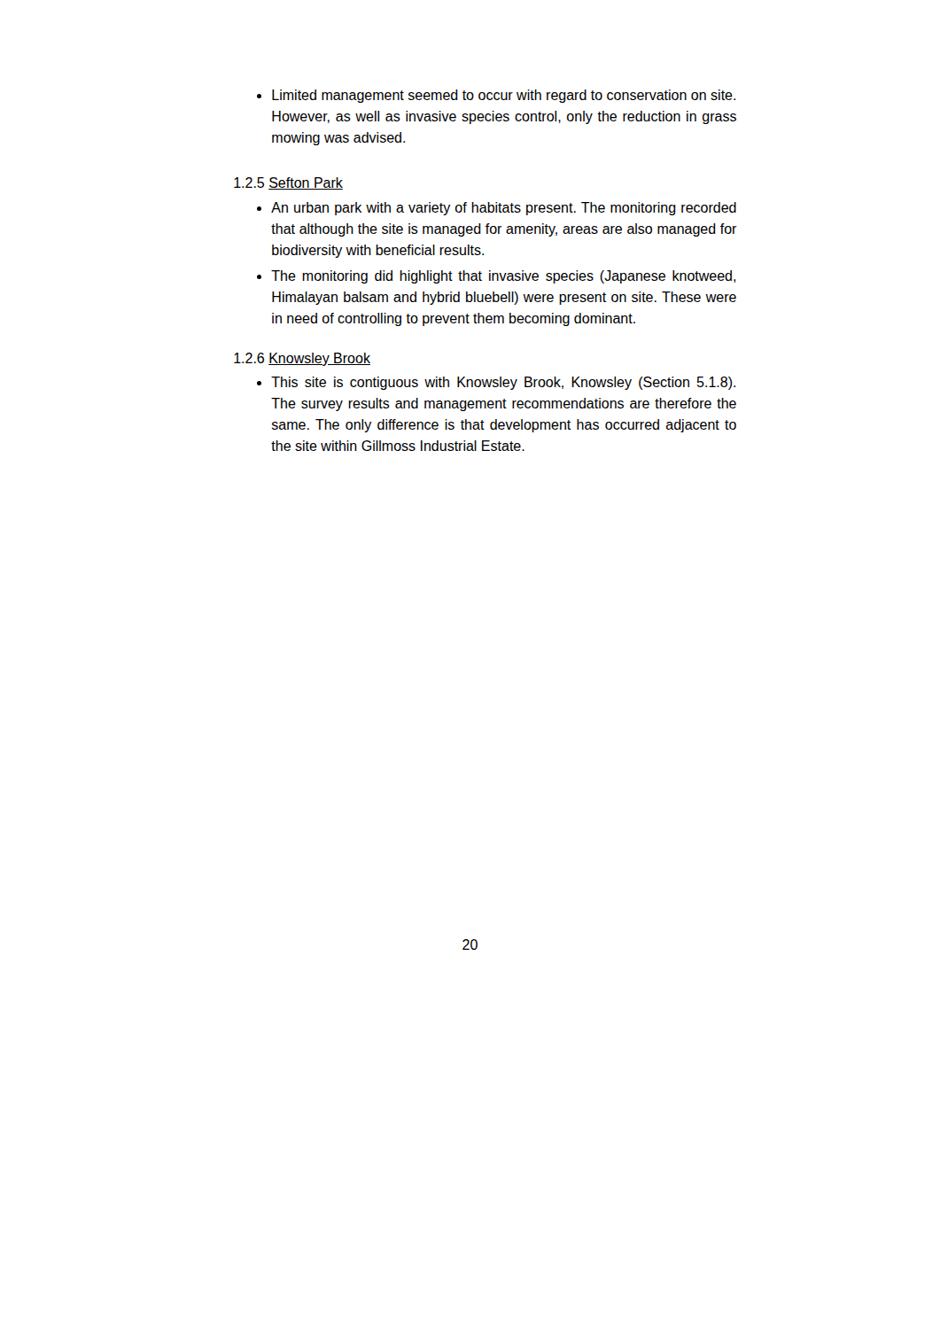Limited management seemed to occur with regard to conservation on site. However, as well as invasive species control, only the reduction in grass mowing was advised.
1.2.5 Sefton Park
An urban park with a variety of habitats present. The monitoring recorded that although the site is managed for amenity, areas are also managed for biodiversity with beneficial results.
The monitoring did highlight that invasive species (Japanese knotweed, Himalayan balsam and hybrid bluebell) were present on site. These were in need of controlling to prevent them becoming dominant.
1.2.6 Knowsley Brook
This site is contiguous with Knowsley Brook, Knowsley (Section 5.1.8). The survey results and management recommendations are therefore the same. The only difference is that development has occurred adjacent to the site within Gillmoss Industrial Estate.
20